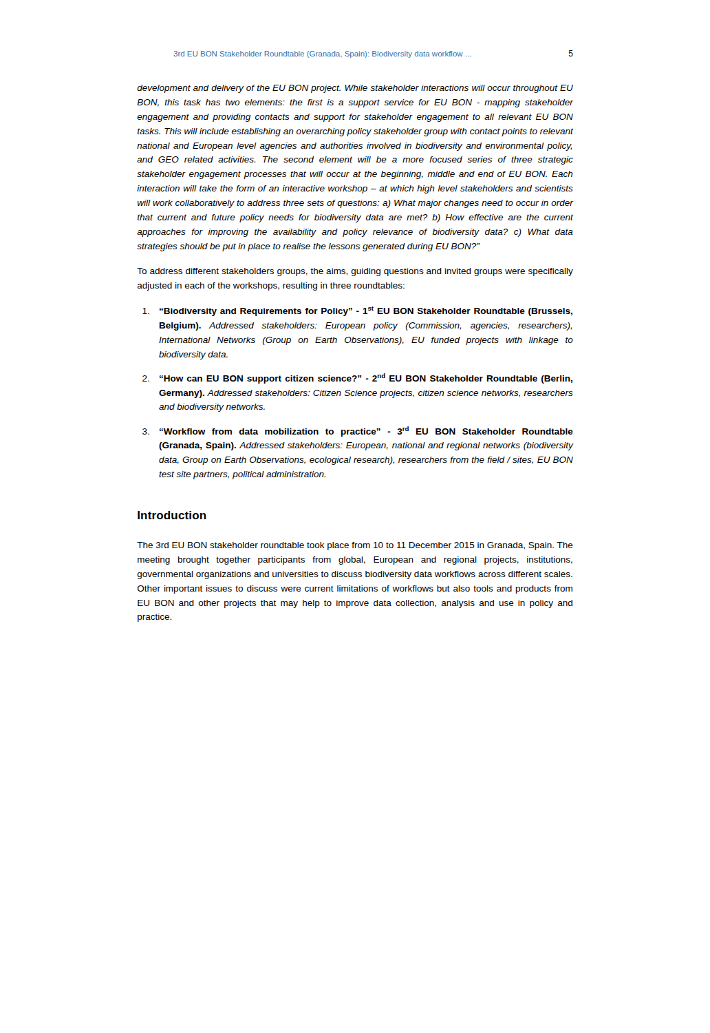3rd EU BON Stakeholder Roundtable (Granada, Spain): Biodiversity data workflow ... 5
development and delivery of the EU BON project. While stakeholder interactions will occur throughout EU BON, this task has two elements: the first is a support service for EU BON - mapping stakeholder engagement and providing contacts and support for stakeholder engagement to all relevant EU BON tasks. This will include establishing an overarching policy stakeholder group with contact points to relevant national and European level agencies and authorities involved in biodiversity and environmental policy, and GEO related activities. The second element will be a more focused series of three strategic stakeholder engagement processes that will occur at the beginning, middle and end of EU BON. Each interaction will take the form of an interactive workshop – at which high level stakeholders and scientists will work collaboratively to address three sets of questions: a) What major changes need to occur in order that current and future policy needs for biodiversity data are met? b) How effective are the current approaches for improving the availability and policy relevance of biodiversity data? c) What data strategies should be put in place to realise the lessons generated during EU BON?”
To address different stakeholders groups, the aims, guiding questions and invited groups were specifically adjusted in each of the workshops, resulting in three roundtables:
“Biodiversity and Requirements for Policy” - 1st EU BON Stakeholder Roundtable (Brussels, Belgium). Addressed stakeholders: European policy (Commission, agencies, researchers), International Networks (Group on Earth Observations), EU funded projects with linkage to biodiversity data.
“How can EU BON support citizen science?” - 2nd EU BON Stakeholder Roundtable (Berlin, Germany). Addressed stakeholders: Citizen Science projects, citizen science networks, researchers and biodiversity networks.
“Workflow from data mobilization to practice” - 3rd EU BON Stakeholder Roundtable (Granada, Spain). Addressed stakeholders: European, national and regional networks (biodiversity data, Group on Earth Observations, ecological research), researchers from the field / sites, EU BON test site partners, political administration.
Introduction
The 3rd EU BON stakeholder roundtable took place from 10 to 11 December 2015 in Granada, Spain. The meeting brought together participants from global, European and regional projects, institutions, governmental organizations and universities to discuss biodiversity data workflows across different scales. Other important issues to discuss were current limitations of workflows but also tools and products from EU BON and other projects that may help to improve data collection, analysis and use in policy and practice.